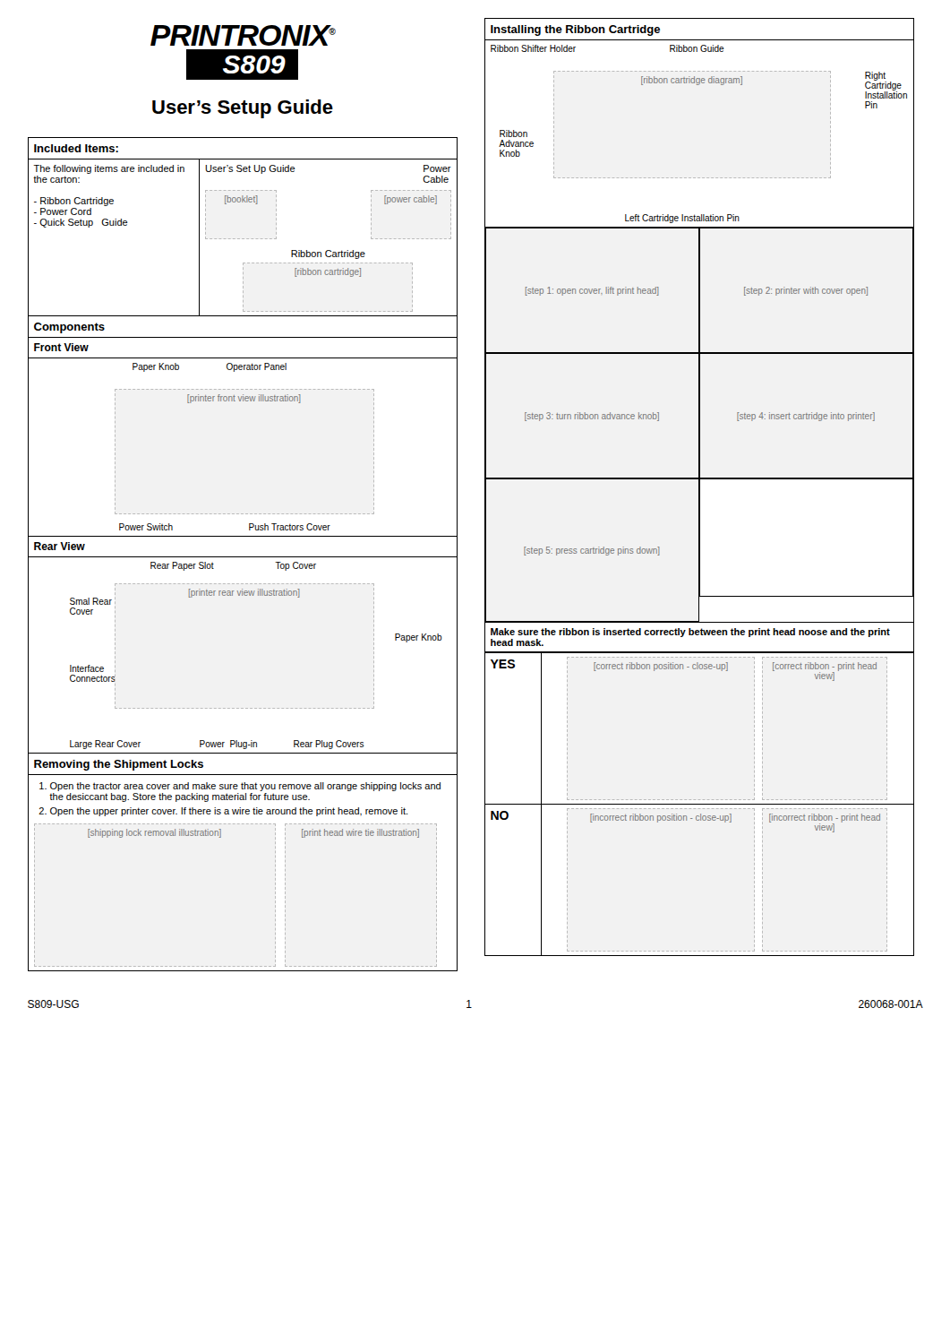PRINTRONIX®
S809
User’s Setup Guide
| Included Items: |
| The following items are included in the carton: - Ribbon Cartridge - Power Cord - Quick Setup Guide | User’s Set Up Guide Power Cable [booklet] [power cable] Ribbon Cartridge [ribbon cartridge] |
| Components |
| Front View |
| Paper Knob Operator Panel [printer front view illustration] Power Switch Push Tractors Cover |
| Rear View |
| Rear Paper Slot Top Cover Smal Rear Cover Paper Knob Interface Connectors [printer rear view illustration] Large Rear Cover Power Plug-in Rear Plug Covers |
| Removing the Shipment Locks |
| Open the tractor area cover and make sure that you remove all orange shipping locks and the desiccant bag. Store the packing material for future use. Open the upper printer cover. If there is a wire tie around the print head, remove it. [shipping lock removal illustration] [print head wire tie illustration] |
| Installing the Ribbon Cartridge |
| Ribbon Shifter Holder Ribbon Guide Right Cartridge Installation Pin Ribbon Advance Knob [ribbon cartridge diagram] Left Cartridge Installation Pin |
| [step 1: open cover, lift print head] [step 2: printer with cover open] [step 3: turn ribbon advance knob] [step 4: insert cartridge into printer] [step 5: press cartridge pins down] |
| Make sure the ribbon is inserted correctly between the print head noose and the print head mask. |
| YES | [correct ribbon position - close-up] [correct ribbon - print head view] |
| NO | [incorrect ribbon position - close-up] [incorrect ribbon - print head view] |
S809-USG 1 260068-001A